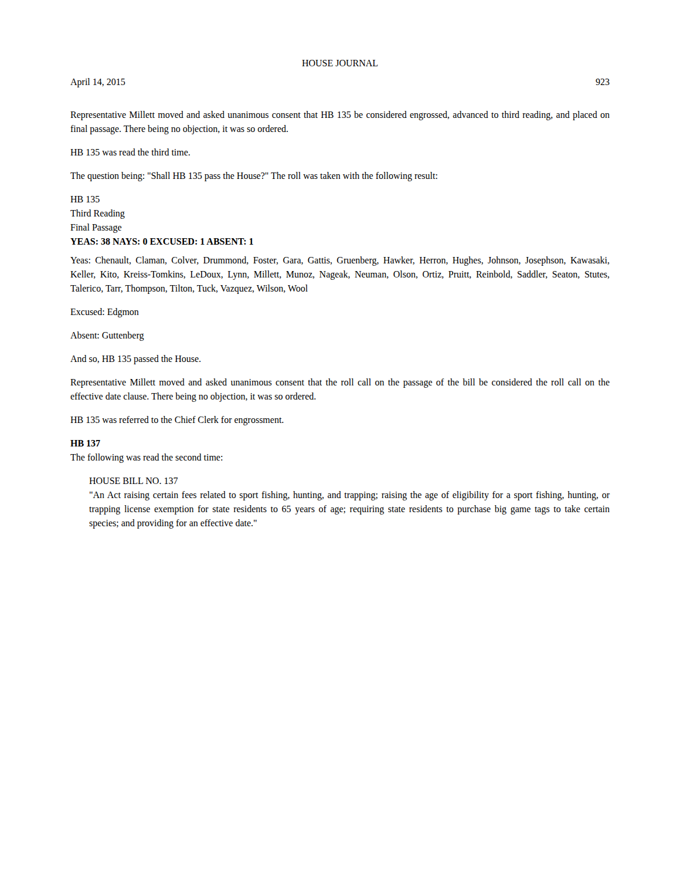HOUSE JOURNAL
April 14, 2015 923
Representative Millett moved and asked unanimous consent that HB 135 be considered engrossed, advanced to third reading, and placed on final passage. There being no objection, it was so ordered.
HB 135 was read the third time.
The question being: "Shall HB 135 pass the House?" The roll was taken with the following result:
HB 135
Third Reading
Final Passage
YEAS: 38 NAYS: 0 EXCUSED: 1 ABSENT: 1
Yeas: Chenault, Claman, Colver, Drummond, Foster, Gara, Gattis, Gruenberg, Hawker, Herron, Hughes, Johnson, Josephson, Kawasaki, Keller, Kito, Kreiss-Tomkins, LeDoux, Lynn, Millett, Munoz, Nageak, Neuman, Olson, Ortiz, Pruitt, Reinbold, Saddler, Seaton, Stutes, Talerico, Tarr, Thompson, Tilton, Tuck, Vazquez, Wilson, Wool
Excused: Edgmon
Absent: Guttenberg
And so, HB 135 passed the House.
Representative Millett moved and asked unanimous consent that the roll call on the passage of the bill be considered the roll call on the effective date clause. There being no objection, it was so ordered.
HB 135 was referred to the Chief Clerk for engrossment.
HB 137
The following was read the second time:
HOUSE BILL NO. 137
"An Act raising certain fees related to sport fishing, hunting, and trapping; raising the age of eligibility for a sport fishing, hunting, or trapping license exemption for state residents to 65 years of age; requiring state residents to purchase big game tags to take certain species; and providing for an effective date."